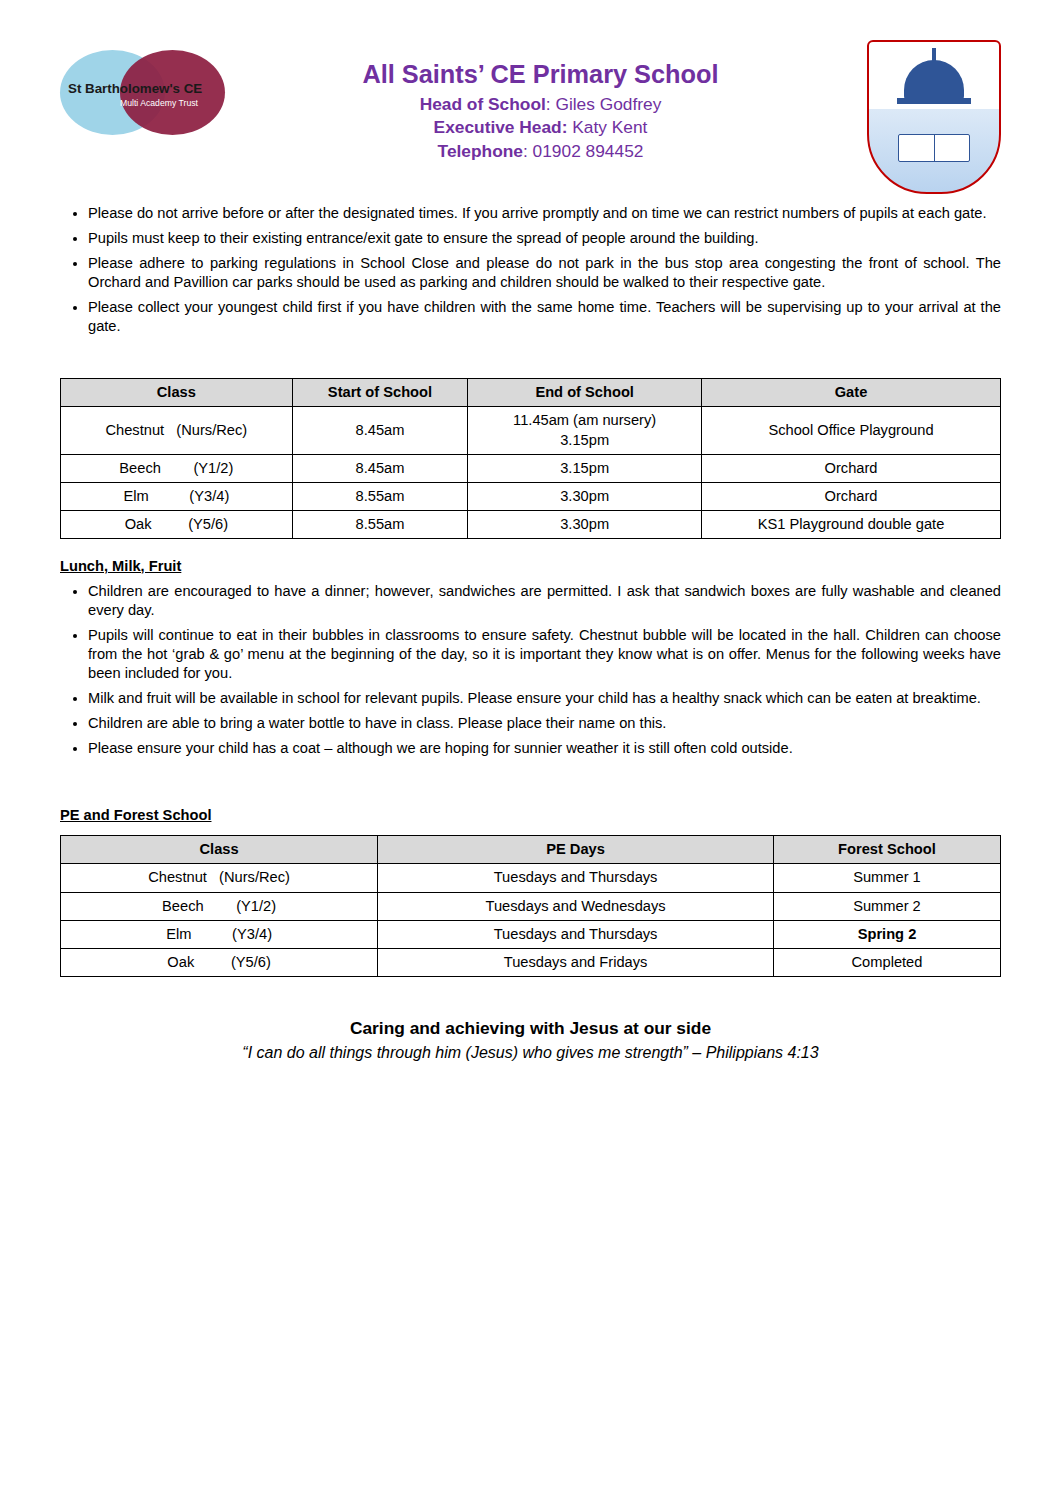St Bartholomew's CE Multi Academy Trust
All Saints’ CE Primary School
Head of School: Giles Godfrey
Executive Head: Katy Kent
Telephone: 01902 894452
Please do not arrive before or after the designated times. If you arrive promptly and on time we can restrict numbers of pupils at each gate.
Pupils must keep to their existing entrance/exit gate to ensure the spread of people around the building.
Please adhere to parking regulations in School Close and please do not park in the bus stop area congesting the front of school. The Orchard and Pavillion car parks should be used as parking and children should be walked to their respective gate.
Please collect your youngest child first if you have children with the same home time. Teachers will be supervising up to your arrival at the gate.
| Class | Start of School | End of School | Gate |
| --- | --- | --- | --- |
| Chestnut (Nurs/Rec) | 8.45am | 11.45am (am nursery) 3.15pm | School Office Playground |
| Beech (Y1/2) | 8.45am | 3.15pm | Orchard |
| Elm (Y3/4) | 8.55am | 3.30pm | Orchard |
| Oak (Y5/6) | 8.55am | 3.30pm | KS1 Playground double gate |
Lunch, Milk, Fruit
Children are encouraged to have a dinner; however, sandwiches are permitted. I ask that sandwich boxes are fully washable and cleaned every day.
Pupils will continue to eat in their bubbles in classrooms to ensure safety. Chestnut bubble will be located in the hall. Children can choose from the hot ‘grab & go’ menu at the beginning of the day, so it is important they know what is on offer. Menus for the following weeks have been included for you.
Milk and fruit will be available in school for relevant pupils. Please ensure your child has a healthy snack which can be eaten at breaktime.
Children are able to bring a water bottle to have in class. Please place their name on this.
Please ensure your child has a coat – although we are hoping for sunnier weather it is still often cold outside.
PE and Forest School
| Class | PE Days | Forest School |
| --- | --- | --- |
| Chestnut (Nurs/Rec) | Tuesdays and Thursdays | Summer 1 |
| Beech (Y1/2) | Tuesdays and Wednesdays | Summer 2 |
| Elm (Y3/4) | Tuesdays and Thursdays | Spring 2 |
| Oak (Y5/6) | Tuesdays and Fridays | Completed |
Caring and achieving with Jesus at our side
“I can do all things through him (Jesus) who gives me strength” – Philippians 4:13